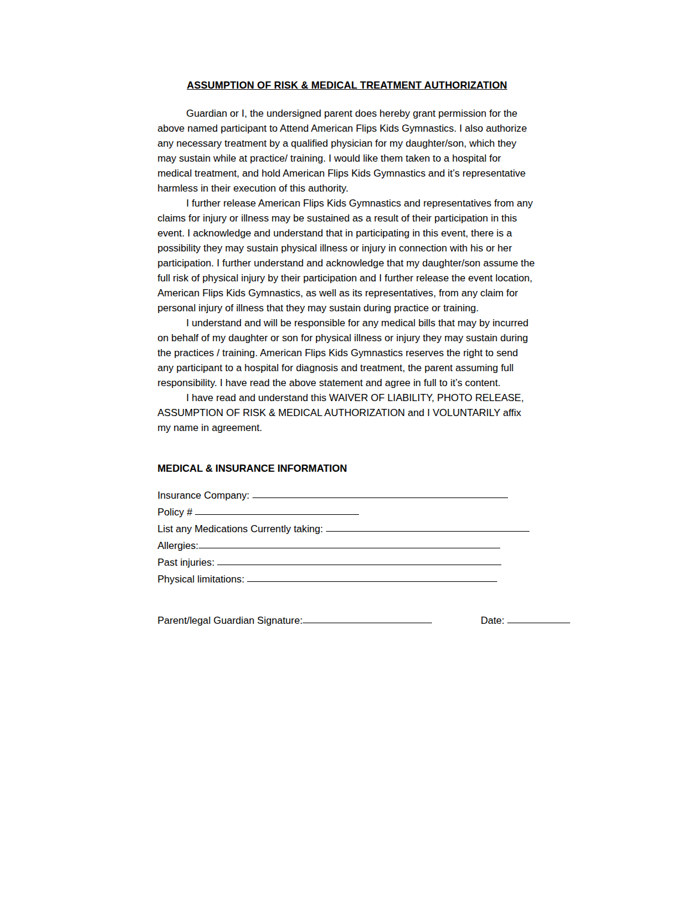ASSUMPTION OF RISK & MEDICAL TREATMENT AUTHORIZATION
Guardian or I, the undersigned parent does hereby grant permission for the above named participant to Attend American Flips Kids Gymnastics. I also authorize any necessary treatment by a qualified physician for my daughter/son, which they may sustain while at practice/ training. I would like them taken to a hospital for medical treatment, and hold American Flips Kids Gymnastics and it’s representative harmless in their execution of this authority.
I further release American Flips Kids Gymnastics and representatives from any claims for injury or illness may be sustained as a result of their participation in this event. I acknowledge and understand that in participating in this event, there is a possibility they may sustain physical illness or injury in connection with his or her participation. I further understand and acknowledge that my daughter/son assume the full risk of physical injury by their participation and I further release the event location, American Flips Kids Gymnastics, as well as its representatives, from any claim for personal injury of illness that they may sustain during practice or training.
I understand and will be responsible for any medical bills that may by incurred on behalf of my daughter or son for physical illness or injury they may sustain during the practices / training. American Flips Kids Gymnastics reserves the right to send any participant to a hospital for diagnosis and treatment, the parent assuming full responsibility. I have read the above statement and agree in full to it’s content.
I have read and understand this WAIVER OF LIABILITY, PHOTO RELEASE, ASSUMPTION OF RISK & MEDICAL AUTHORIZATION and I VOLUNTARILY affix my name in agreement.
MEDICAL & INSURANCE INFORMATION
Insurance Company:
Policy #
List any Medications Currently taking:
Allergies:
Past injuries:
Physical limitations:
Parent/legal Guardian Signature: Date: